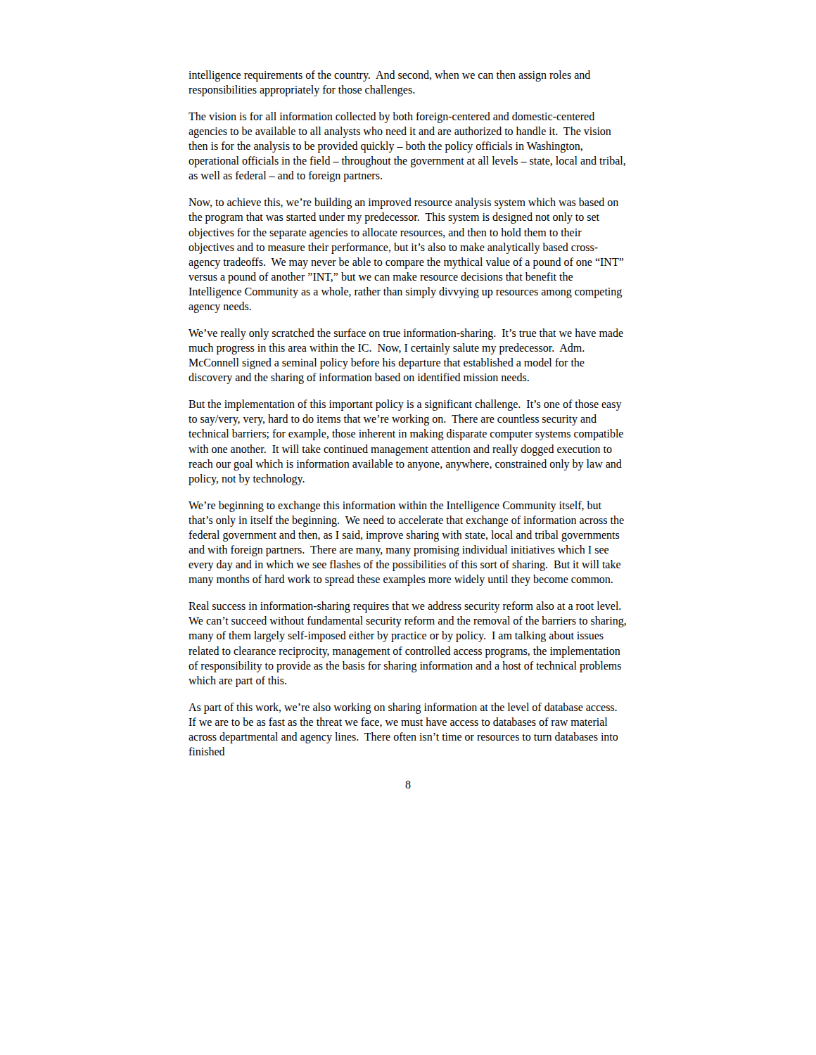intelligence requirements of the country. And second, when we can then assign roles and responsibilities appropriately for those challenges.
The vision is for all information collected by both foreign-centered and domestic-centered agencies to be available to all analysts who need it and are authorized to handle it. The vision then is for the analysis to be provided quickly – both the policy officials in Washington, operational officials in the field – throughout the government at all levels – state, local and tribal, as well as federal – and to foreign partners.
Now, to achieve this, we’re building an improved resource analysis system which was based on the program that was started under my predecessor. This system is designed not only to set objectives for the separate agencies to allocate resources, and then to hold them to their objectives and to measure their performance, but it’s also to make analytically based cross-agency tradeoffs. We may never be able to compare the mythical value of a pound of one “INT” versus a pound of another ”INT,” but we can make resource decisions that benefit the Intelligence Community as a whole, rather than simply divvying up resources among competing agency needs.
We’ve really only scratched the surface on true information-sharing. It’s true that we have made much progress in this area within the IC. Now, I certainly salute my predecessor. Adm. McConnell signed a seminal policy before his departure that established a model for the discovery and the sharing of information based on identified mission needs.
But the implementation of this important policy is a significant challenge. It’s one of those easy to say/very, very, hard to do items that we’re working on. There are countless security and technical barriers; for example, those inherent in making disparate computer systems compatible with one another. It will take continued management attention and really dogged execution to reach our goal which is information available to anyone, anywhere, constrained only by law and policy, not by technology.
We’re beginning to exchange this information within the Intelligence Community itself, but that’s only in itself the beginning. We need to accelerate that exchange of information across the federal government and then, as I said, improve sharing with state, local and tribal governments and with foreign partners. There are many, many promising individual initiatives which I see every day and in which we see flashes of the possibilities of this sort of sharing. But it will take many months of hard work to spread these examples more widely until they become common.
Real success in information-sharing requires that we address security reform also at a root level. We can’t succeed without fundamental security reform and the removal of the barriers to sharing, many of them largely self-imposed either by practice or by policy. I am talking about issues related to clearance reciprocity, management of controlled access programs, the implementation of responsibility to provide as the basis for sharing information and a host of technical problems which are part of this.
As part of this work, we’re also working on sharing information at the level of database access. If we are to be as fast as the threat we face, we must have access to databases of raw material across departmental and agency lines. There often isn’t time or resources to turn databases into finished
8